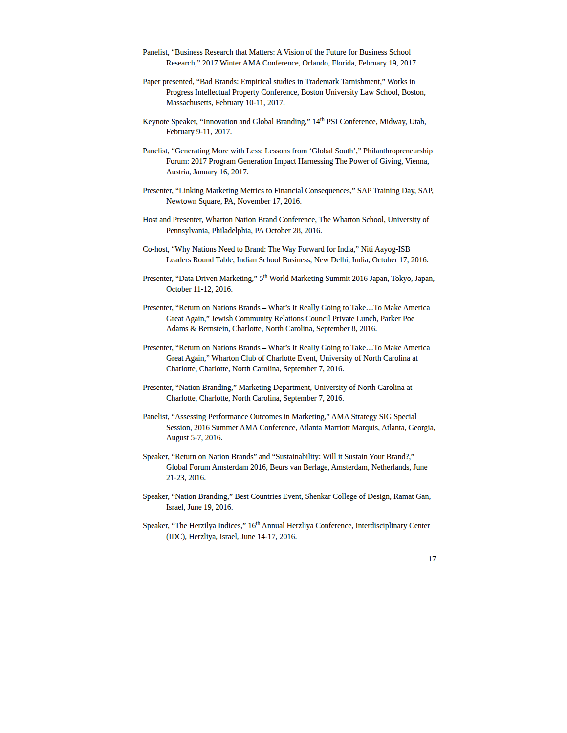Panelist, “Business Research that Matters: A Vision of the Future for Business School Research,” 2017 Winter AMA Conference, Orlando, Florida, February 19, 2017.
Paper presented, “Bad Brands: Empirical studies in Trademark Tarnishment,” Works in Progress Intellectual Property Conference, Boston University Law School, Boston, Massachusetts, February 10-11, 2017.
Keynote Speaker, “Innovation and Global Branding,” 14th PSI Conference, Midway, Utah, February 9-11, 2017.
Panelist, “Generating More with Less: Lessons from ‘Global South’,” Philanthropreneurship Forum: 2017 Program Generation Impact Harnessing The Power of Giving, Vienna, Austria, January 16, 2017.
Presenter, “Linking Marketing Metrics to Financial Consequences,” SAP Training Day, SAP, Newtown Square, PA, November 17, 2016.
Host and Presenter, Wharton Nation Brand Conference, The Wharton School, University of Pennsylvania, Philadelphia, PA October 28, 2016.
Co-host, “Why Nations Need to Brand: The Way Forward for India,” Niti Aayog-ISB Leaders Round Table, Indian School Business, New Delhi, India, October 17, 2016.
Presenter, “Data Driven Marketing,” 5th World Marketing Summit 2016 Japan, Tokyo, Japan, October 11-12, 2016.
Presenter, “Return on Nations Brands – What’s It Really Going to Take…To Make America Great Again,” Jewish Community Relations Council Private Lunch, Parker Poe Adams & Bernstein, Charlotte, North Carolina, September 8, 2016.
Presenter, “Return on Nations Brands – What’s It Really Going to Take…To Make America Great Again,” Wharton Club of Charlotte Event, University of North Carolina at Charlotte, Charlotte, North Carolina, September 7, 2016.
Presenter, “Nation Branding,” Marketing Department, University of North Carolina at Charlotte, Charlotte, North Carolina, September 7, 2016.
Panelist, “Assessing Performance Outcomes in Marketing,” AMA Strategy SIG Special Session, 2016 Summer AMA Conference, Atlanta Marriott Marquis, Atlanta, Georgia, August 5-7, 2016.
Speaker, “Return on Nation Brands” and “Sustainability: Will it Sustain Your Brand?,” Global Forum Amsterdam 2016, Beurs van Berlage, Amsterdam, Netherlands, June 21-23, 2016.
Speaker, “Nation Branding,” Best Countries Event, Shenkar College of Design, Ramat Gan, Israel, June 19, 2016.
Speaker, “The Herzilya Indices,” 16th Annual Herzliya Conference, Interdisciplinary Center (IDC), Herzliya, Israel, June 14-17, 2016.
17